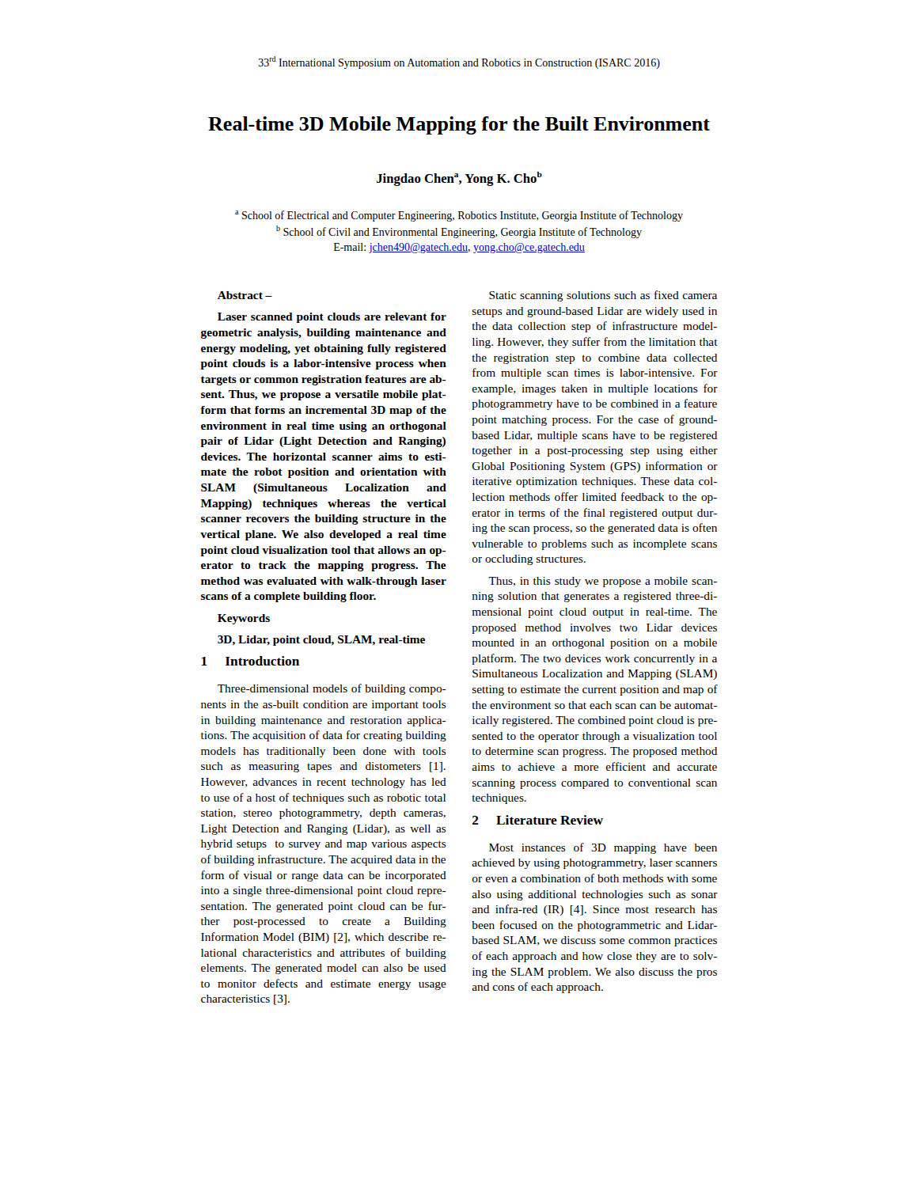33rd International Symposium on Automation and Robotics in Construction (ISARC 2016)
Real-time 3D Mobile Mapping for the Built Environment
Jingdao Chena, Yong K. Chob
a School of Electrical and Computer Engineering, Robotics Institute, Georgia Institute of Technology
b School of Civil and Environmental Engineering, Georgia Institute of Technology
E-mail: jchen490@gatech.edu, yong.cho@ce.gatech.edu
Abstract –
Laser scanned point clouds are relevant for geometric analysis, building maintenance and energy modeling, yet obtaining fully registered point clouds is a labor-intensive process when targets or common registration features are absent. Thus, we propose a versatile mobile platform that forms an incremental 3D map of the environment in real time using an orthogonal pair of Lidar (Light Detection and Ranging) devices. The horizontal scanner aims to estimate the robot position and orientation with SLAM (Simultaneous Localization and Mapping) techniques whereas the vertical scanner recovers the building structure in the vertical plane. We also developed a real time point cloud visualization tool that allows an operator to track the mapping progress. The method was evaluated with walk-through laser scans of a complete building floor.
Keywords
3D, Lidar, point cloud, SLAM, real-time
1 Introduction
Three-dimensional models of building components in the as-built condition are important tools in building maintenance and restoration applications. The acquisition of data for creating building models has traditionally been done with tools such as measuring tapes and distometers [1]. However, advances in recent technology has led to use of a host of techniques such as robotic total station, stereo photogrammetry, depth cameras, Light Detection and Ranging (Lidar), as well as hybrid setups to survey and map various aspects of building infrastructure. The acquired data in the form of visual or range data can be incorporated into a single three-dimensional point cloud representation. The generated point cloud can be further post-processed to create a Building Information Model (BIM) [2], which describe relational characteristics and attributes of building elements. The generated model can also be used to monitor defects and estimate energy usage characteristics [3].
Static scanning solutions such as fixed camera setups and ground-based Lidar are widely used in the data collection step of infrastructure modelling. However, they suffer from the limitation that the registration step to combine data collected from multiple scan times is labor-intensive. For example, images taken in multiple locations for photogrammetry have to be combined in a feature point matching process. For the case of ground-based Lidar, multiple scans have to be registered together in a post-processing step using either Global Positioning System (GPS) information or iterative optimization techniques. These data collection methods offer limited feedback to the operator in terms of the final registered output during the scan process, so the generated data is often vulnerable to problems such as incomplete scans or occluding structures.
Thus, in this study we propose a mobile scanning solution that generates a registered three-dimensional point cloud output in real-time. The proposed method involves two Lidar devices mounted in an orthogonal position on a mobile platform. The two devices work concurrently in a Simultaneous Localization and Mapping (SLAM) setting to estimate the current position and map of the environment so that each scan can be automatically registered. The combined point cloud is presented to the operator through a visualization tool to determine scan progress. The proposed method aims to achieve a more efficient and accurate scanning process compared to conventional scan techniques.
2 Literature Review
Most instances of 3D mapping have been achieved by using photogrammetry, laser scanners or even a combination of both methods with some also using additional technologies such as sonar and infra-red (IR) [4]. Since most research has been focused on the photogrammetric and Lidar-based SLAM, we discuss some common practices of each approach and how close they are to solving the SLAM problem. We also discuss the pros and cons of each approach.